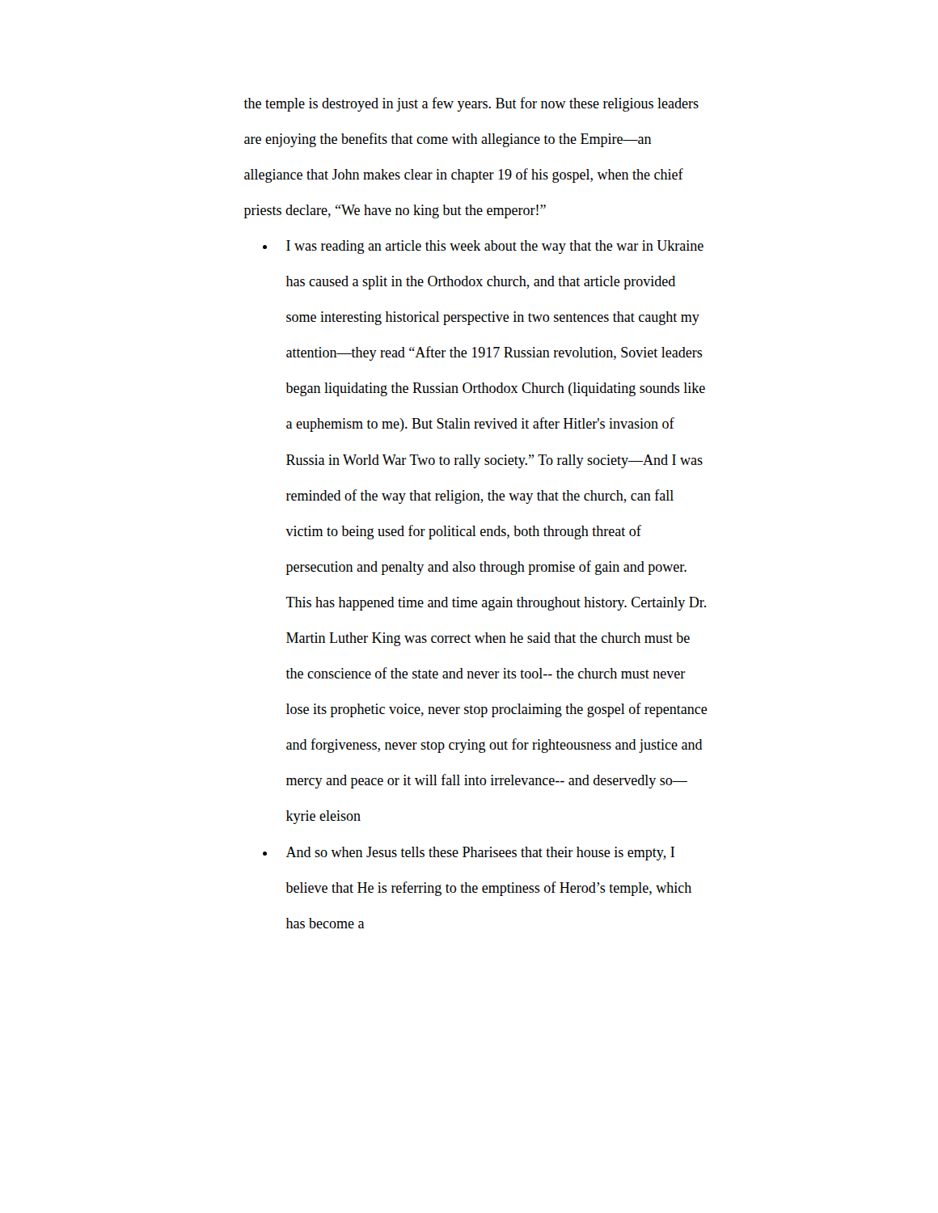the temple is destroyed in just a few years. But for now these religious leaders are enjoying the benefits that come with allegiance to the Empire—an allegiance that John makes clear in chapter 19 of his gospel, when the chief priests declare, “We have no king but the emperor!”
I was reading an article this week about the way that the war in Ukraine has caused a split in the Orthodox church, and that article provided some interesting historical perspective in two sentences that caught my attention—they read “After the 1917 Russian revolution, Soviet leaders began liquidating the Russian Orthodox Church (liquidating sounds like a euphemism to me). But Stalin revived it after Hitler's invasion of Russia in World War Two to rally society.” To rally society—And I was reminded of the way that religion, the way that the church, can fall victim to being used for political ends, both through threat of persecution and penalty and also through promise of gain and power. This has happened time and time again throughout history. Certainly Dr. Martin Luther King was correct when he said that the church must be the conscience of the state and never its tool-- the church must never lose its prophetic voice, never stop proclaiming the gospel of repentance and forgiveness, never stop crying out for righteousness and justice and mercy and peace or it will fall into irrelevance-- and deservedly so—kyrie eleison
And so when Jesus tells these Pharisees that their house is empty, I believe that He is referring to the emptiness of Herod’s temple, which has become a